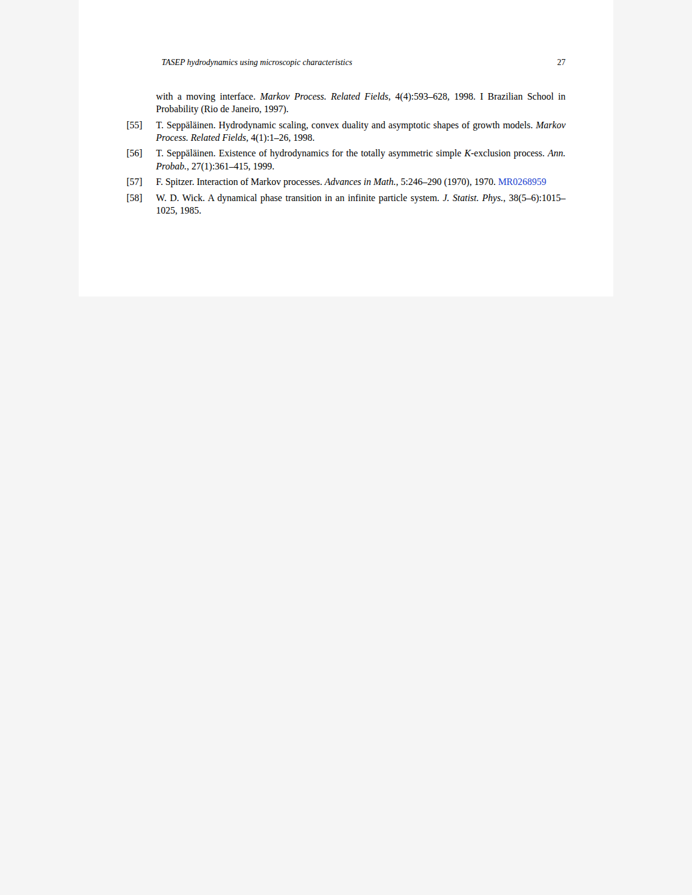TASEP hydrodynamics using microscopic characteristics 27
with a moving interface. Markov Process. Related Fields, 4(4):593–628, 1998. I Brazilian School in Probability (Rio de Janeiro, 1997).
[55] T. Seppäläinen. Hydrodynamic scaling, convex duality and asymptotic shapes of growth models. Markov Process. Related Fields, 4(1):1–26, 1998.
[56] T. Seppäläinen. Existence of hydrodynamics for the totally asymmetric simple K-exclusion process. Ann. Probab., 27(1):361–415, 1999.
[57] F. Spitzer. Interaction of Markov processes. Advances in Math., 5:246–290 (1970), 1970. MR0268959
[58] W. D. Wick. A dynamical phase transition in an infinite particle system. J. Statist. Phys., 38(5–6):1015–1025, 1985.